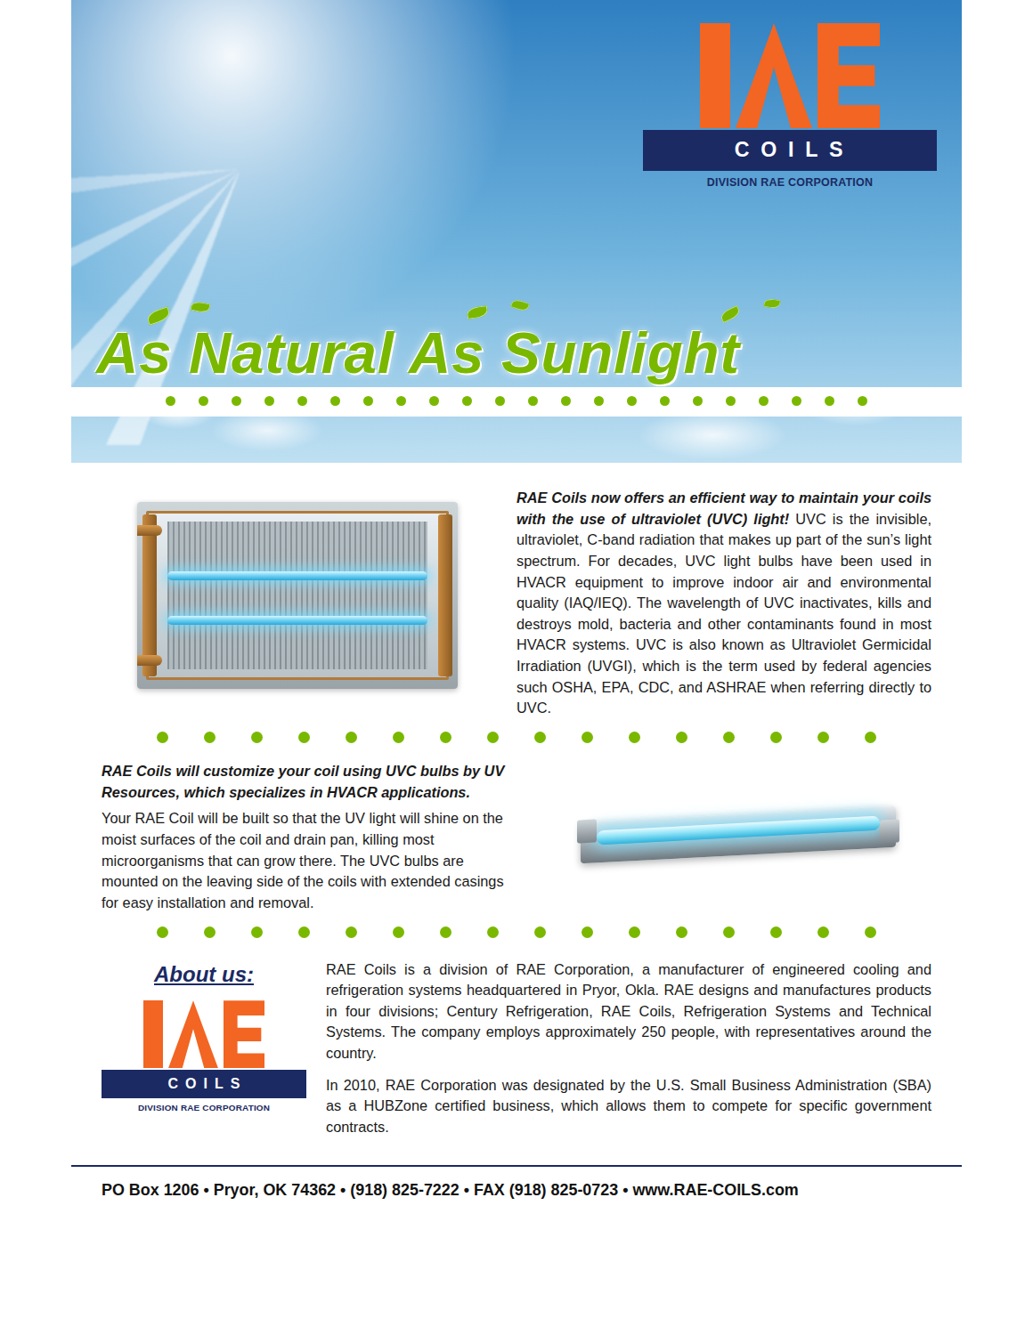COILS
DIVISION RAE CORPORATION
As Natural As Sunlight
RAE Coils now offers an efficient way to maintain your coils with the use of ultraviolet (UVC) light! UVC is the invisible, ultraviolet, C-band radiation that makes up part of the sun’s light spectrum. For decades, UVC light bulbs have been used in HVACR equipment to improve indoor air and environmental quality (IAQ/IEQ). The wavelength of UVC inactivates, kills and destroys mold, bacteria and other contaminants found in most HVACR systems. UVC is also known as Ultraviolet Germicidal Irradiation (UVGI), which is the term used by federal agencies such OSHA, EPA, CDC, and ASHRAE when referring directly to UVC.
RAE Coils will customize your coil using UVC bulbs by UV Resources, which specializes in HVACR applications.
Your RAE Coil will be built so that the UV light will shine on the moist surfaces of the coil and drain pan, killing most microorganisms that can grow there. The UVC bulbs are mounted on the leaving side of the coils with extended casings for easy installation and removal.
About us:
COILS
DIVISION RAE CORPORATION
RAE Coils is a division of RAE Corporation, a manufacturer of engineered cooling and refrigeration systems headquartered in Pryor, Okla. RAE designs and manufactures products in four divisions; Century Refrigeration, RAE Coils, Refrigeration Systems and Technical Systems. The company employs approximately 250 people, with representatives around the country.
In 2010, RAE Corporation was designated by the U.S. Small Business Administration (SBA) as a HUBZone certified business, which allows them to compete for specific government contracts.
PO Box 1206 • Pryor, OK 74362 • (918) 825-7222 • FAX (918) 825-0723 • www.RAE-COILS.com